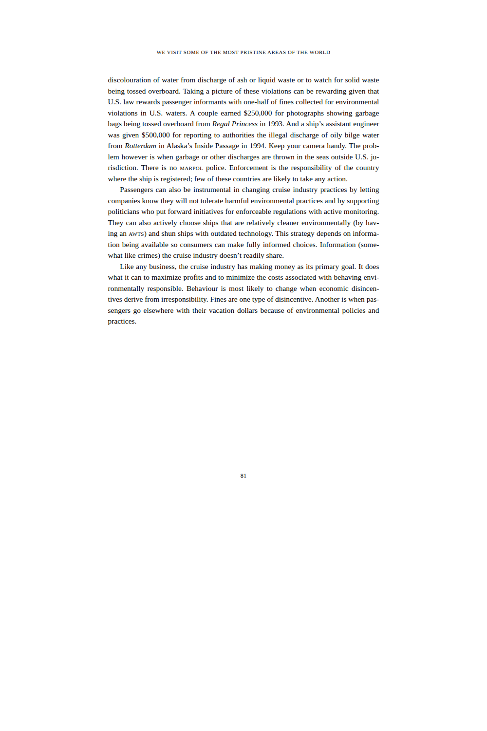We visit some of the most pristine areas of the world
discolouration of water from discharge of ash or liquid waste or to watch for solid waste being tossed overboard. Taking a picture of these violations can be rewarding given that U.S. law rewards passenger informants with one-half of fines collected for environmental violations in U.S. waters. A couple earned $250,000 for photographs showing garbage bags being tossed overboard from Regal Princess in 1993. And a ship’s assistant engineer was given $500,000 for reporting to authorities the illegal discharge of oily bilge water from Rotterdam in Alaska’s Inside Passage in 1994. Keep your camera handy. The problem however is when garbage or other discharges are thrown in the seas outside U.S. jurisdiction. There is no marpol police. Enforcement is the responsibility of the country where the ship is registered; few of these countries are likely to take any action.
Passengers can also be instrumental in changing cruise industry practices by letting companies know they will not tolerate harmful environmental practices and by supporting politicians who put forward initiatives for enforceable regulations with active monitoring. They can also actively choose ships that are relatively cleaner environmentally (by having an awts) and shun ships with outdated technology. This strategy depends on information being available so consumers can make fully informed choices. Information (somewhat like crimes) the cruise industry doesn’t readily share.
Like any business, the cruise industry has making money as its primary goal. It does what it can to maximize profits and to minimize the costs associated with behaving environmentally responsible. Behaviour is most likely to change when economic disincentives derive from irresponsibility. Fines are one type of disincentive. Another is when passengers go elsewhere with their vacation dollars because of environmental policies and practices.
81